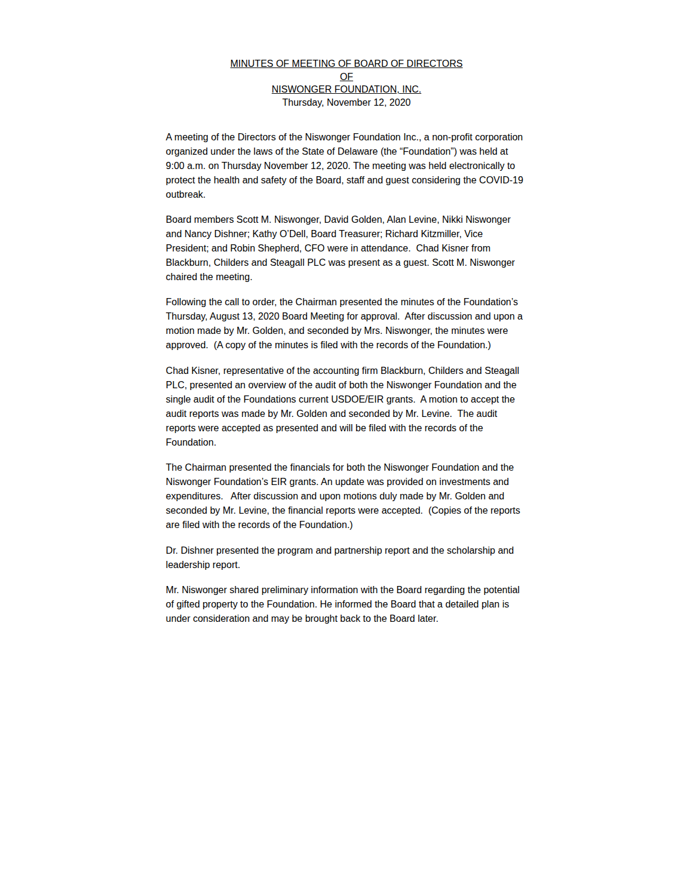MINUTES OF MEETING OF BOARD OF DIRECTORS OF NISWONGER FOUNDATION, INC. Thursday, November 12, 2020
A meeting of the Directors of the Niswonger Foundation Inc., a non-profit corporation organized under the laws of the State of Delaware (the “Foundation”) was held at 9:00 a.m. on Thursday November 12, 2020. The meeting was held electronically to protect the health and safety of the Board, staff and guest considering the COVID-19 outbreak.
Board members Scott M. Niswonger, David Golden, Alan Levine, Nikki Niswonger and Nancy Dishner; Kathy O’Dell, Board Treasurer; Richard Kitzmiller, Vice President; and Robin Shepherd, CFO were in attendance. Chad Kisner from Blackburn, Childers and Steagall PLC was present as a guest. Scott M. Niswonger chaired the meeting.
Following the call to order, the Chairman presented the minutes of the Foundation’s Thursday, August 13, 2020 Board Meeting for approval. After discussion and upon a motion made by Mr. Golden, and seconded by Mrs. Niswonger, the minutes were approved. (A copy of the minutes is filed with the records of the Foundation.)
Chad Kisner, representative of the accounting firm Blackburn, Childers and Steagall PLC, presented an overview of the audit of both the Niswonger Foundation and the single audit of the Foundations current USDOE/EIR grants. A motion to accept the audit reports was made by Mr. Golden and seconded by Mr. Levine. The audit reports were accepted as presented and will be filed with the records of the Foundation.
The Chairman presented the financials for both the Niswonger Foundation and the Niswonger Foundation’s EIR grants. An update was provided on investments and expenditures. After discussion and upon motions duly made by Mr. Golden and seconded by Mr. Levine, the financial reports were accepted. (Copies of the reports are filed with the records of the Foundation.)
Dr. Dishner presented the program and partnership report and the scholarship and leadership report.
Mr. Niswonger shared preliminary information with the Board regarding the potential of gifted property to the Foundation. He informed the Board that a detailed plan is under consideration and may be brought back to the Board later.